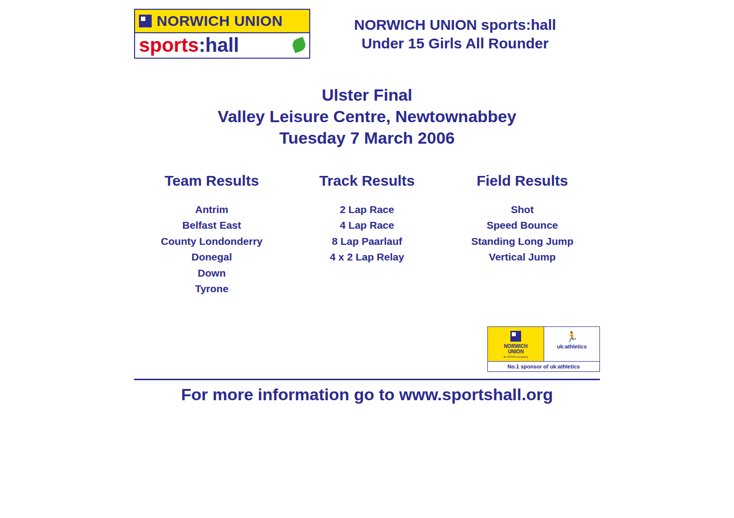NORWICH UNION
sports:hall
NORWICH UNION sports:hall
Under 15 Girls All Rounder
Ulster Final
Valley Leisure Centre, Newtownabbey
Tuesday 7 March 2006
Team Results
Antrim
Belfast East
County Londonderry
Donegal
Down
Tyrone
Track Results
2 Lap Race
4 Lap Race
8 Lap Paarlauf
4 x 2 Lap Relay
Field Results
Shot
Speed Bounce
Standing Long Jump
Vertical Jump
NORWICH
UNION
an AVIVA company
🏃
uk:athletics
No.1 sponsor of uk:athletics
For more information go to www.sportshall.org